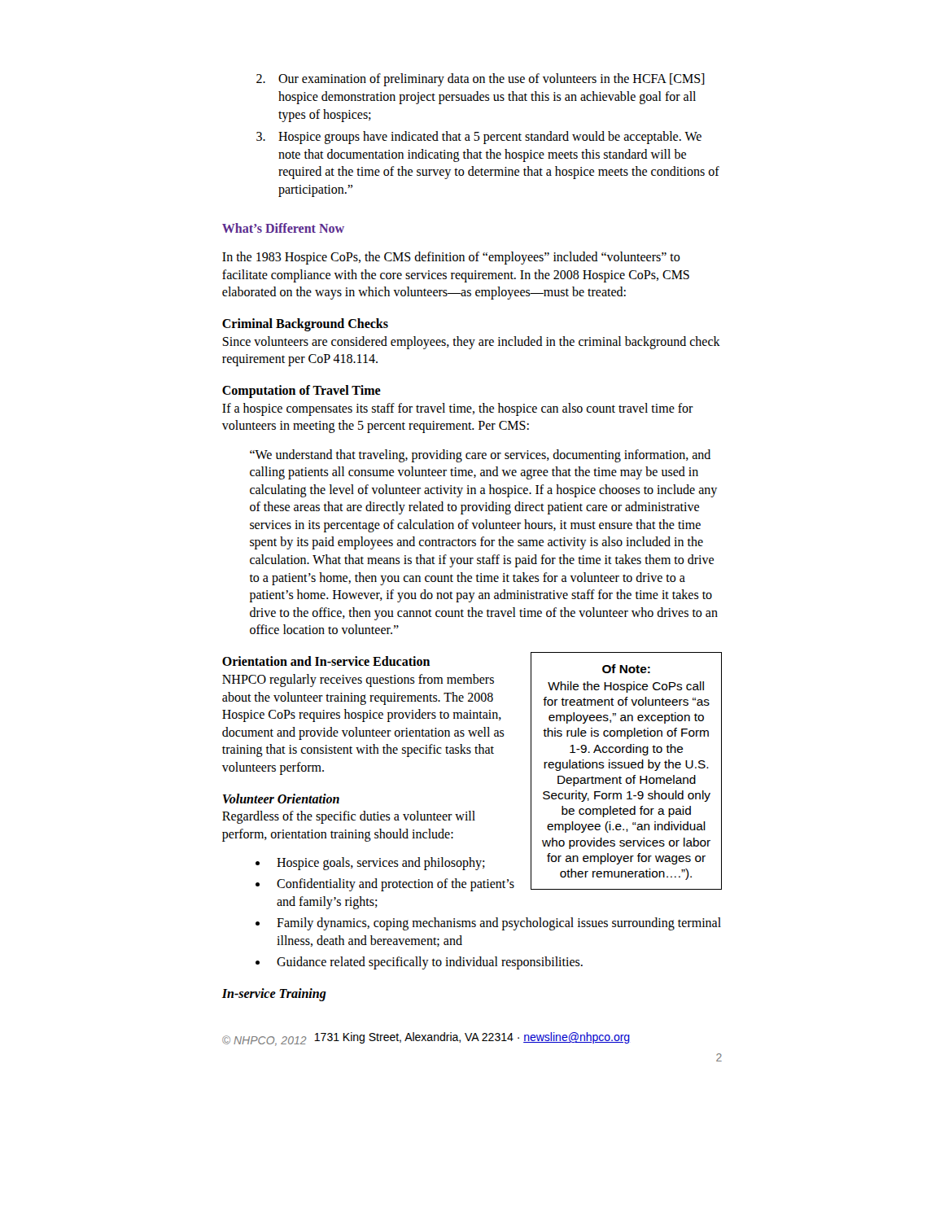Our examination of preliminary data on the use of volunteers in the HCFA [CMS] hospice demonstration project persuades us that this is an achievable goal for all types of hospices;
Hospice groups have indicated that a 5 percent standard would be acceptable. We note that documentation indicating that the hospice meets this standard will be required at the time of the survey to determine that a hospice meets the conditions of participation.”
What’s Different Now
In the 1983 Hospice CoPs, the CMS definition of “employees” included “volunteers” to facilitate compliance with the core services requirement. In the 2008 Hospice CoPs, CMS elaborated on the ways in which volunteers—as employees—must be treated:
Criminal Background Checks
Since volunteers are considered employees, they are included in the criminal background check requirement per CoP 418.114.
Computation of Travel Time
If a hospice compensates its staff for travel time, the hospice can also count travel time for volunteers in meeting the 5 percent requirement. Per CMS:
“We understand that traveling, providing care or services, documenting information, and calling patients all consume volunteer time, and we agree that the time may be used in calculating the level of volunteer activity in a hospice. If a hospice chooses to include any of these areas that are directly related to providing direct patient care or administrative services in its percentage of calculation of volunteer hours, it must ensure that the time spent by its paid employees and contractors for the same activity is also included in the calculation. What that means is that if your staff is paid for the time it takes them to drive to a patient’s home, then you can count the time it takes for a volunteer to drive to a patient’s home. However, if you do not pay an administrative staff for the time it takes to drive to the office, then you cannot count the travel time of the volunteer who drives to an office location to volunteer.”
Of Note: While the Hospice CoPs call for treatment of volunteers “as employees,” an exception to this rule is completion of Form 1-9. According to the regulations issued by the U.S. Department of Homeland Security, Form 1-9 should only be completed for a paid employee (i.e., “an individual who provides services or labor for an employer for wages or other remuneration….”).
Orientation and In-service Education
NHPCO regularly receives questions from members about the volunteer training requirements. The 2008 Hospice CoPs requires hospice providers to maintain, document and provide volunteer orientation as well as training that is consistent with the specific tasks that volunteers perform.
Volunteer Orientation
Regardless of the specific duties a volunteer will perform, orientation training should include:
Hospice goals, services and philosophy;
Confidentiality and protection of the patient’s and family’s rights;
Family dynamics, coping mechanisms and psychological issues surrounding terminal illness, death and bereavement; and
Guidance related specifically to individual responsibilities.
In-service Training
1731 King Street, Alexandria, VA 22314 · newsline@nhpco.org
© NHPCO, 2012
2